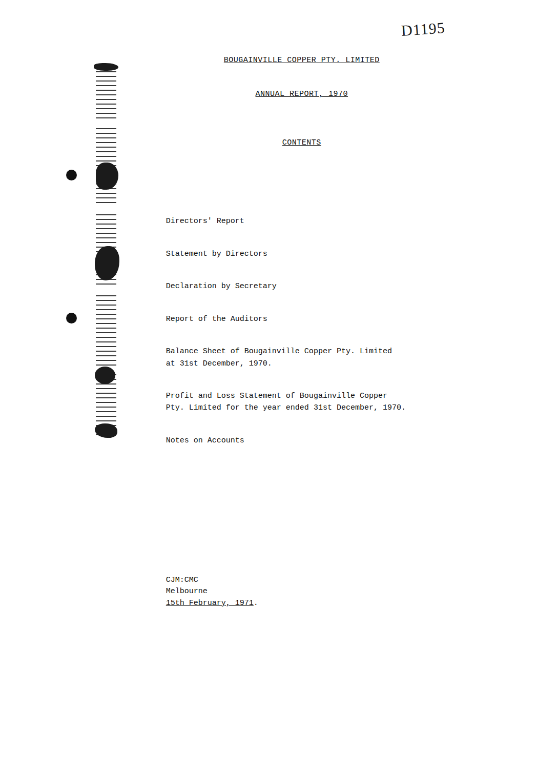D1195
BOUGAINVILLE COPPER PTY. LIMITED
ANNUAL REPORT, 1970
CONTENTS
Directors' Report
Statement by Directors
Declaration by Secretary
Report of the Auditors
Balance Sheet of Bougainville Copper Pty. Limited
at 31st December, 1970.
Profit and Loss Statement of Bougainville Copper
Pty. Limited for the year ended 31st December, 1970.
Notes on Accounts
CJM:CMC
Melbourne
15th February, 1971.